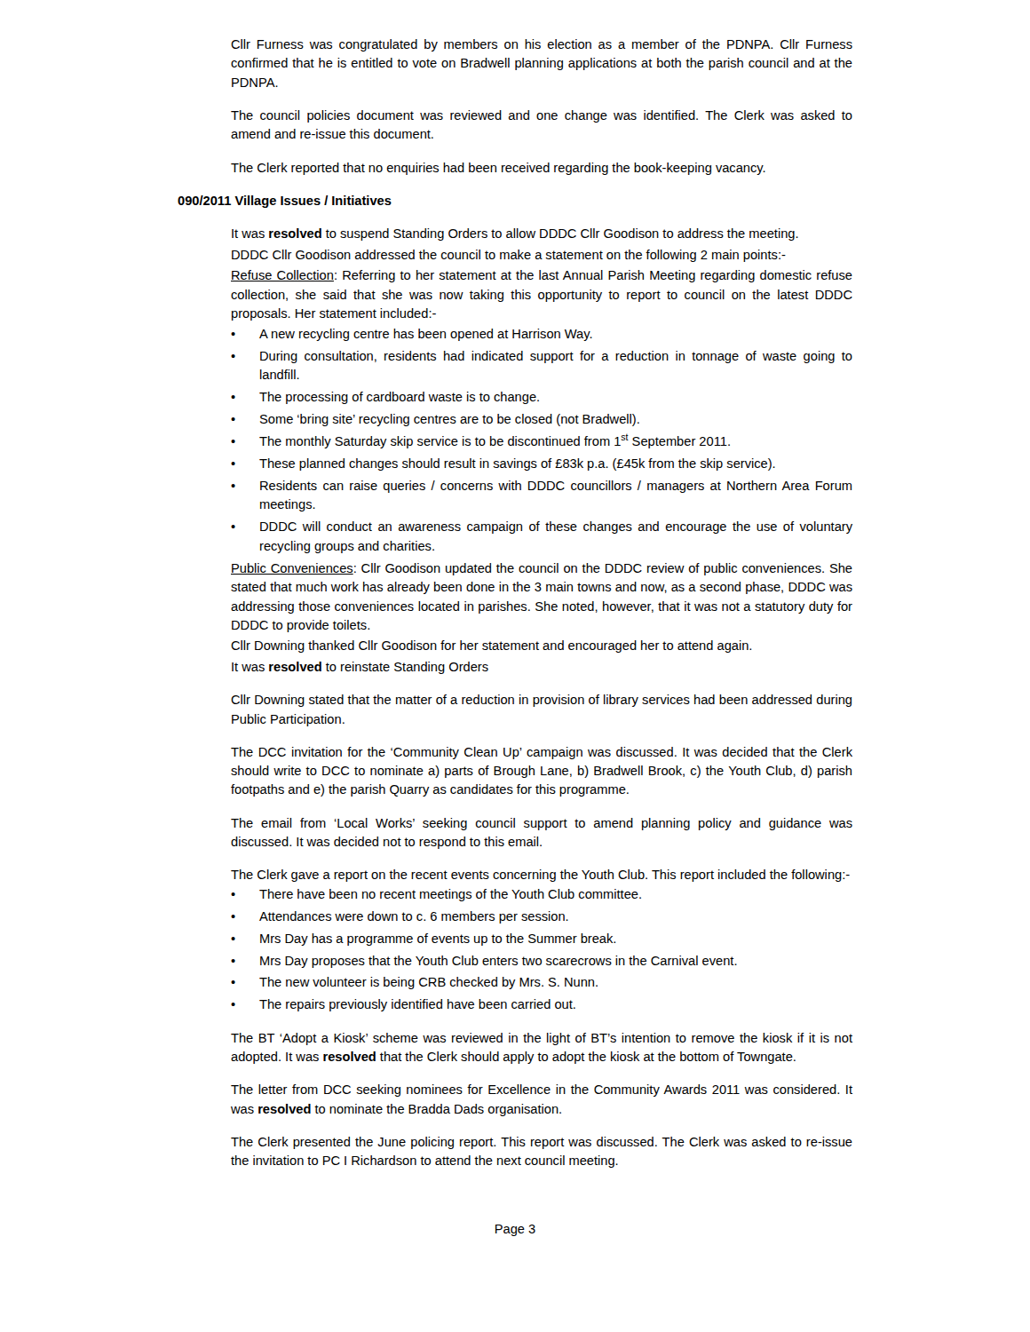Cllr Furness was congratulated by members on his election as a member of the PDNPA. Cllr Furness confirmed that he is entitled to vote on Bradwell planning applications at both the parish council and at the PDNPA.
The council policies document was reviewed and one change was identified. The Clerk was asked to amend and re-issue this document.
The Clerk reported that no enquiries had been received regarding the book-keeping vacancy.
090/2011 Village Issues / Initiatives
It was resolved to suspend Standing Orders to allow DDDC Cllr Goodison to address the meeting.
DDDC Cllr Goodison addressed the council to make a statement on the following 2 main points:-
Refuse Collection: Referring to her statement at the last Annual Parish Meeting regarding domestic refuse collection, she said that she was now taking this opportunity to report to council on the latest DDDC proposals. Her statement included:-
A new recycling centre has been opened at Harrison Way.
During consultation, residents had indicated support for a reduction in tonnage of waste going to landfill.
The processing of cardboard waste is to change.
Some ‘bring site’ recycling centres are to be closed (not Bradwell).
The monthly Saturday skip service is to be discontinued from 1st September 2011.
These planned changes should result in savings of £83k p.a. (£45k from the skip service).
Residents can raise queries / concerns with DDDC councillors / managers at Northern Area Forum meetings.
DDDC will conduct an awareness campaign of these changes and encourage the use of voluntary recycling groups and charities.
Public Conveniences: Cllr Goodison updated the council on the DDDC review of public conveniences. She stated that much work has already been done in the 3 main towns and now, as a second phase, DDDC was addressing those conveniences located in parishes. She noted, however, that it was not a statutory duty for DDDC to provide toilets.
Cllr Downing thanked Cllr Goodison for her statement and encouraged her to attend again.
It was resolved to reinstate Standing Orders
Cllr Downing stated that the matter of a reduction in provision of library services had been addressed during Public Participation.
The DCC invitation for the ‘Community Clean Up’ campaign was discussed. It was decided that the Clerk should write to DCC to nominate a) parts of Brough Lane, b) Bradwell Brook, c) the Youth Club, d) parish footpaths and e) the parish Quarry as candidates for this programme.
The email from ‘Local Works’ seeking council support to amend planning policy and guidance was discussed. It was decided not to respond to this email.
The Clerk gave a report on the recent events concerning the Youth Club. This report included the following:-
There have been no recent meetings of the Youth Club committee.
Attendances were down to c. 6 members per session.
Mrs Day has a programme of events up to the Summer break.
Mrs Day proposes that the Youth Club enters two scarecrows in the Carnival event.
The new volunteer is being CRB checked by Mrs. S. Nunn.
The repairs previously identified have been carried out.
The BT ‘Adopt a Kiosk’ scheme was reviewed in the light of BT’s intention to remove the kiosk if it is not adopted. It was resolved that the Clerk should apply to adopt the kiosk at the bottom of Towngate.
The letter from DCC seeking nominees for Excellence in the Community Awards 2011 was considered. It was resolved to nominate the Bradda Dads organisation.
The Clerk presented the June policing report. This report was discussed. The Clerk was asked to re-issue the invitation to PC I Richardson to attend the next council meeting.
Page 3